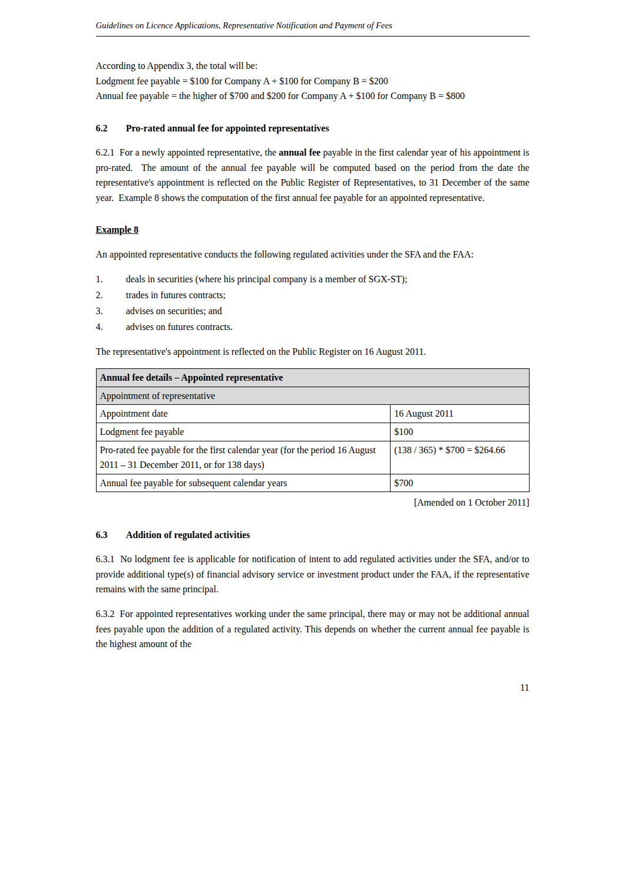Guidelines on Licence Applications, Representative Notification and Payment of Fees
According to Appendix 3, the total will be:
Lodgment fee payable = $100 for Company A + $100 for Company B = $200
Annual fee payable = the higher of $700 and $200 for Company A + $100 for Company B = $800
6.2 Pro-rated annual fee for appointed representatives
6.2.1 For a newly appointed representative, the annual fee payable in the first calendar year of his appointment is pro-rated. The amount of the annual fee payable will be computed based on the period from the date the representative's appointment is reflected on the Public Register of Representatives, to 31 December of the same year. Example 8 shows the computation of the first annual fee payable for an appointed representative.
Example 8
An appointed representative conducts the following regulated activities under the SFA and the FAA:
1. deals in securities (where his principal company is a member of SGX-ST);
2. trades in futures contracts;
3. advises on securities; and
4. advises on futures contracts.
The representative's appointment is reflected on the Public Register on 16 August 2011.
| Annual fee details – Appointed representative |
| --- |
| Appointment of representative |
| Appointment date | 16 August 2011 |
| Lodgment fee payable | $100 |
| Pro-rated fee payable for the first calendar year (for the period 16 August 2011 – 31 December 2011, or for 138 days) | (138 / 365) * $700 = $264.66 |
| Annual fee payable for subsequent calendar years | $700 |
[Amended on 1 October 2011]
6.3 Addition of regulated activities
6.3.1 No lodgment fee is applicable for notification of intent to add regulated activities under the SFA, and/or to provide additional type(s) of financial advisory service or investment product under the FAA, if the representative remains with the same principal.
6.3.2 For appointed representatives working under the same principal, there may or may not be additional annual fees payable upon the addition of a regulated activity. This depends on whether the current annual fee payable is the highest amount of the
11